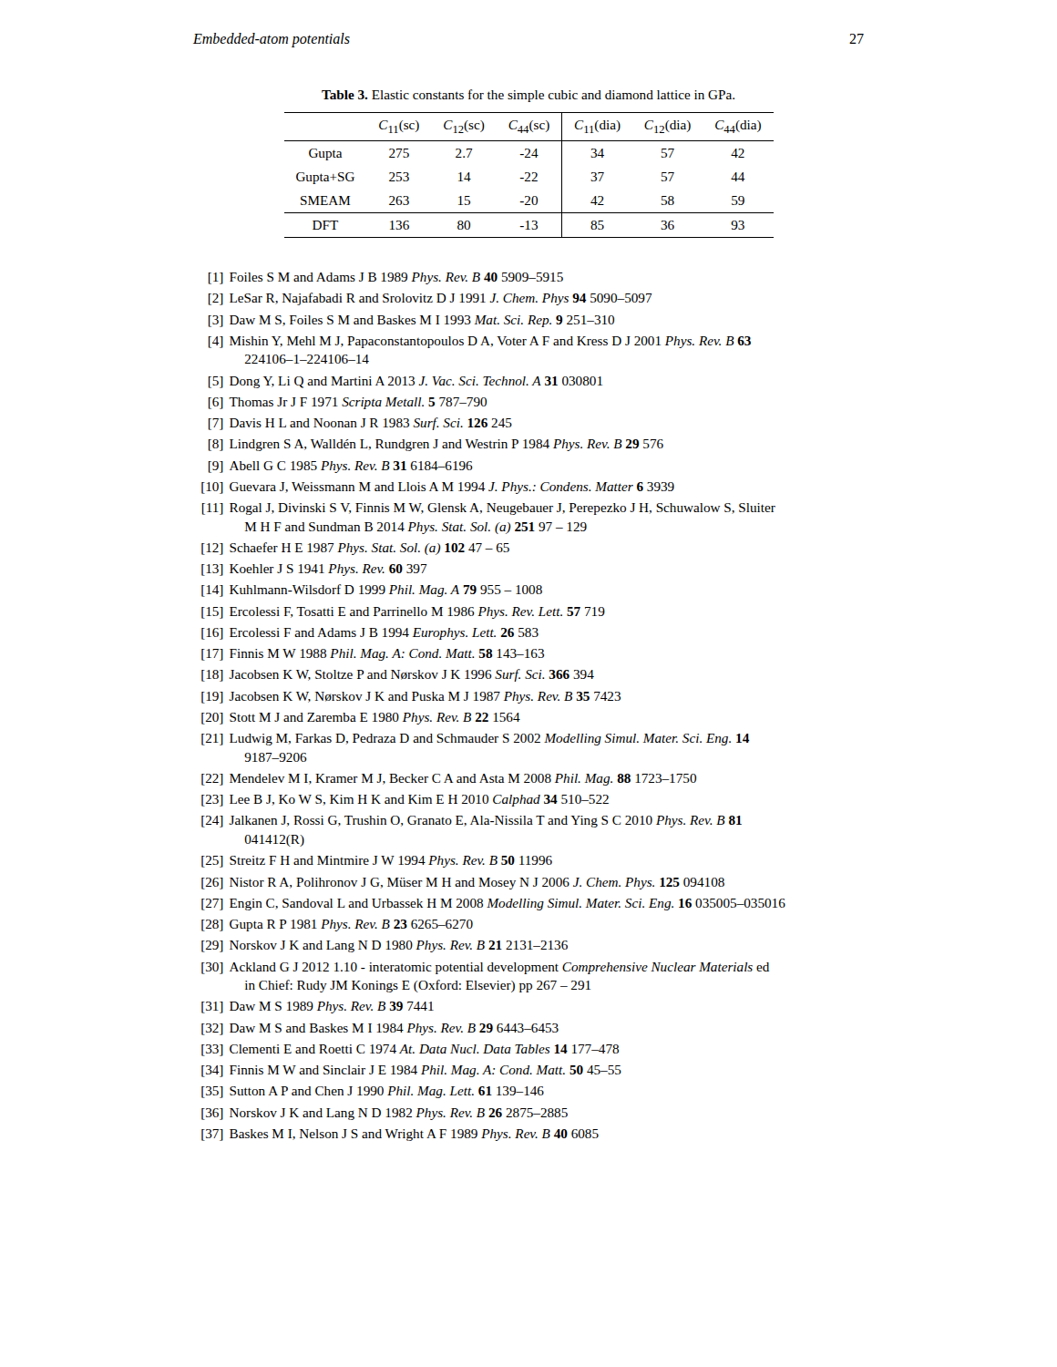Embedded-atom potentials 27
Table 3. Elastic constants for the simple cubic and diamond lattice in GPa.
| | C 11 (sc) | C 12 (sc) | C 44 (sc) | C 11 (dia) | C 12 (dia) | C 44 (dia) |
| --- | --- | --- | --- | --- | --- | --- |
| Gupta | 275 | 2.7 | -24 | 34 | 57 | 42 |
| Gupta+SG | 253 | 14 | -22 | 37 | 57 | 44 |
| SMEAM | 263 | 15 | -20 | 42 | 58 | 59 |
| DFT | 136 | 80 | -13 | 85 | 36 | 93 |
[1] Foiles S M and Adams J B 1989 Phys. Rev. B 40 5909–5915
[2] LeSar R, Najafabadi R and Srolovitz D J 1991 J. Chem. Phys 94 5090–5097
[3] Daw M S, Foiles S M and Baskes M I 1993 Mat. Sci. Rep. 9 251–310
[4] Mishin Y, Mehl M J, Papaconstantopoulos D A, Voter A F and Kress D J 2001 Phys. Rev. B 63224106–1–224106–14
[5] Dong Y, Li Q and Martini A 2013 J. Vac. Sci. Technol. A 31 030801
[6] Thomas Jr J F 1971 Scripta Metall. 5 787–790
[7] Davis H L and Noonan J R 1983 Surf. Sci. 126 245
[8] Lindgren S A, Walldén L, Rundgren J and Westrin P 1984 Phys. Rev. B 29 576
[9] Abell G C 1985 Phys. Rev. B 31 6184–6196
[10] Guevara J, Weissmann M and Llois A M 1994 J. Phys.: Condens. Matter 6 3939
[11] Rogal J, Divinski S V, Finnis M W, Glensk A, Neugebauer J, Perepezko J H, Schuwalow S, SluiterM H F and Sundman B 2014 Phys. Stat. Sol. (a) 251 97 – 129
[12] Schaefer H E 1987 Phys. Stat. Sol. (a) 102 47 – 65
[13] Koehler J S 1941 Phys. Rev. 60 397
[14] Kuhlmann-Wilsdorf D 1999 Phil. Mag. A 79 955 – 1008
[15] Ercolessi F, Tosatti E and Parrinello M 1986 Phys. Rev. Lett. 57 719
[16] Ercolessi F and Adams J B 1994 Europhys. Lett. 26 583
[17] Finnis M W 1988 Phil. Mag. A: Cond. Matt. 58 143–163
[18] Jacobsen K W, Stoltze P and Nørskov J K 1996 Surf. Sci. 366 394
[19] Jacobsen K W, Nørskov J K and Puska M J 1987 Phys. Rev. B 35 7423
[20] Stott M J and Zaremba E 1980 Phys. Rev. B 22 1564
[21] Ludwig M, Farkas D, Pedraza D and Schmauder S 2002 Modelling Simul. Mater. Sci. Eng. 149187–9206
[22] Mendelev M I, Kramer M J, Becker C A and Asta M 2008 Phil. Mag. 88 1723–1750
[23] Lee B J, Ko W S, Kim H K and Kim E H 2010 Calphad 34 510–522
[24] Jalkanen J, Rossi G, Trushin O, Granato E, Ala-Nissila T and Ying S C 2010 Phys. Rev. B 81041412(R)
[25] Streitz F H and Mintmire J W 1994 Phys. Rev. B 50 11996
[26] Nistor R A, Polihronov J G, Müser M H and Mosey N J 2006 J. Chem. Phys. 125 094108
[27] Engin C, Sandoval L and Urbassek H M 2008 Modelling Simul. Mater. Sci. Eng. 16 035005–035016
[28] Gupta R P 1981 Phys. Rev. B 23 6265–6270
[29] Norskov J K and Lang N D 1980 Phys. Rev. B 21 2131–2136
[30] Ackland G J 2012 1.10 - interatomic potential development Comprehensive Nuclear Materials edin Chief: Rudy JM Konings E (Oxford: Elsevier) pp 267 – 291
[31] Daw M S 1989 Phys. Rev. B 39 7441
[32] Daw M S and Baskes M I 1984 Phys. Rev. B 29 6443–6453
[33] Clementi E and Roetti C 1974 At. Data Nucl. Data Tables 14 177–478
[34] Finnis M W and Sinclair J E 1984 Phil. Mag. A: Cond. Matt. 50 45–55
[35] Sutton A P and Chen J 1990 Phil. Mag. Lett. 61 139–146
[36] Norskov J K and Lang N D 1982 Phys. Rev. B 26 2875–2885
[37] Baskes M I, Nelson J S and Wright A F 1989 Phys. Rev. B 40 6085